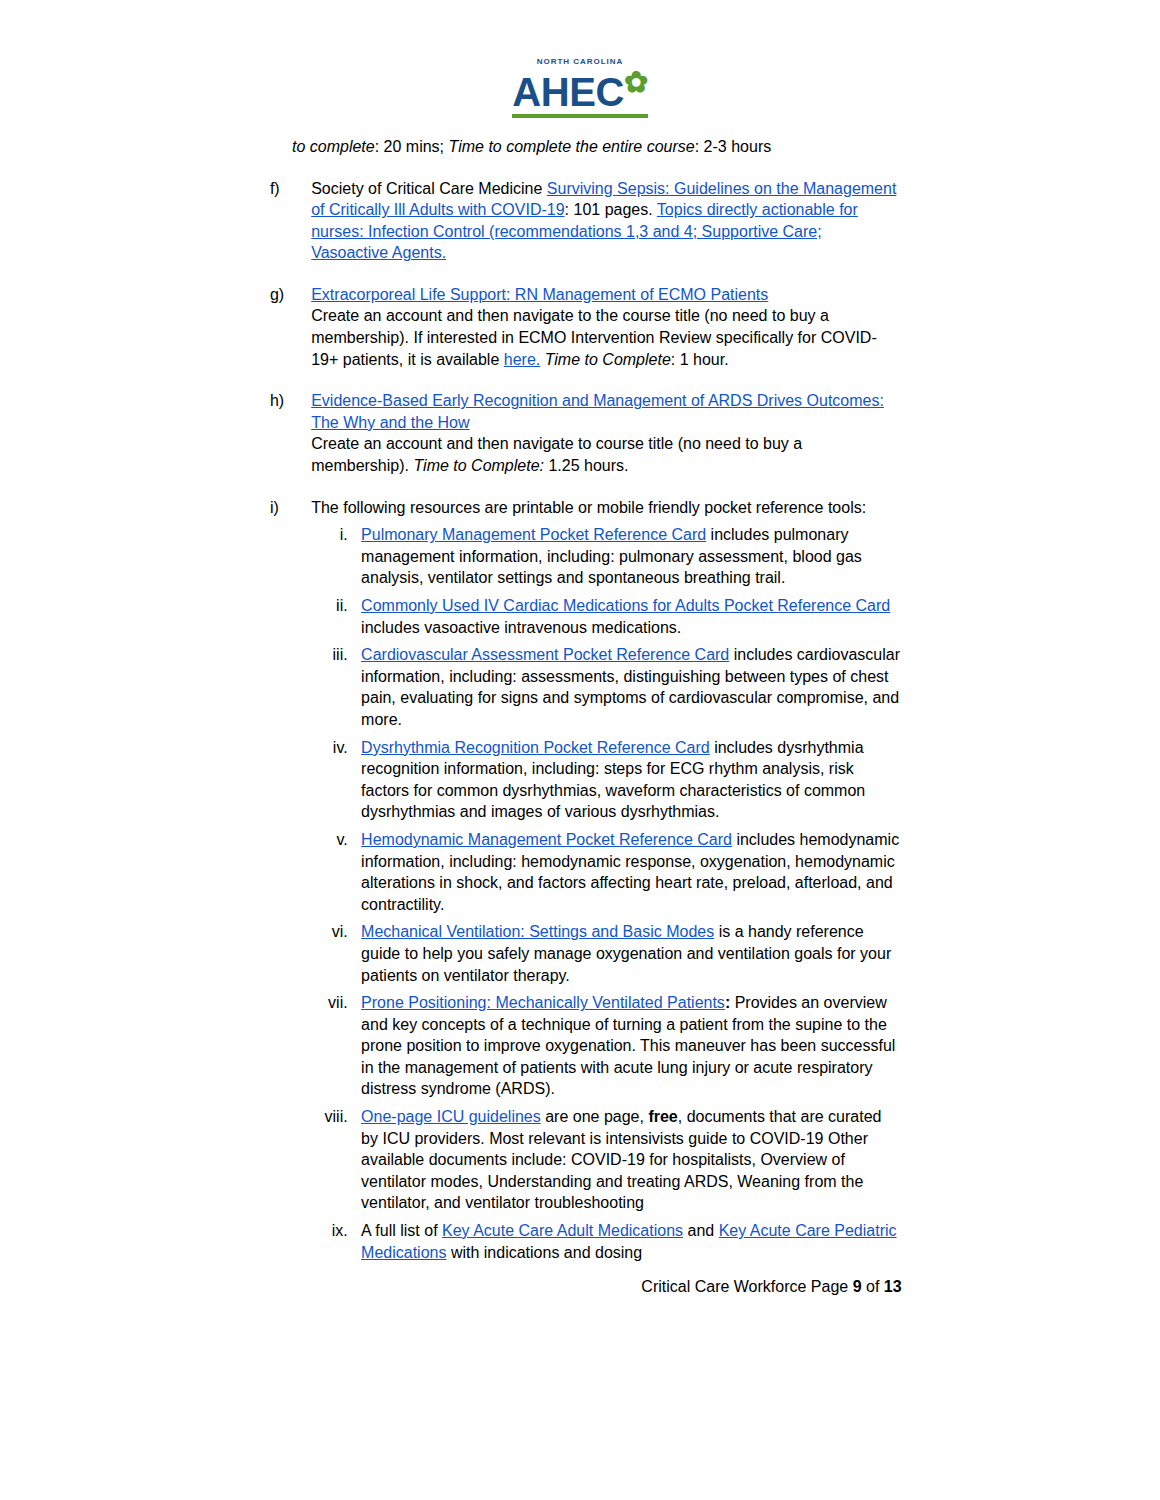NORTH CAROLINA
AHEC✿
to complete: 20 mins; Time to complete the entire course: 2-3 hours
f) Society of Critical Care Medicine Surviving Sepsis: Guidelines on the Management of Critically Ill Adults with COVID-19: 101 pages. Topics directly actionable for nurses: Infection Control (recommendations 1,3 and 4; Supportive Care; Vasoactive Agents.
g) Extracorporeal Life Support: RN Management of ECMO Patients
Create an account and then navigate to the course title (no need to buy a membership). If interested in ECMO Intervention Review specifically for COVID-19+ patients, it is available here. Time to Complete: 1 hour.
h) Evidence-Based Early Recognition and Management of ARDS Drives Outcomes: The Why and the How
Create an account and then navigate to course title (no need to buy a membership). Time to Complete: 1.25 hours.
i) The following resources are printable or mobile friendly pocket reference tools:
i. Pulmonary Management Pocket Reference Card includes pulmonary management information, including: pulmonary assessment, blood gas analysis, ventilator settings and spontaneous breathing trail.
ii. Commonly Used IV Cardiac Medications for Adults Pocket Reference Card includes vasoactive intravenous medications.
iii. Cardiovascular Assessment Pocket Reference Card includes cardiovascular information, including: assessments, distinguishing between types of chest pain, evaluating for signs and symptoms of cardiovascular compromise, and more.
iv. Dysrhythmia Recognition Pocket Reference Card includes dysrhythmia recognition information, including: steps for ECG rhythm analysis, risk factors for common dysrhythmias, waveform characteristics of common dysrhythmias and images of various dysrhythmias.
v. Hemodynamic Management Pocket Reference Card includes hemodynamic information, including: hemodynamic response, oxygenation, hemodynamic alterations in shock, and factors affecting heart rate, preload, afterload, and contractility.
vi. Mechanical Ventilation: Settings and Basic Modes is a handy reference guide to help you safely manage oxygenation and ventilation goals for your patients on ventilator therapy.
vii. Prone Positioning: Mechanically Ventilated Patients: Provides an overview and key concepts of a technique of turning a patient from the supine to the prone position to improve oxygenation. This maneuver has been successful in the management of patients with acute lung injury or acute respiratory distress syndrome (ARDS).
viii. One-page ICU guidelines are one page, free, documents that are curated by ICU providers. Most relevant is intensivists guide to COVID-19 Other available documents include: COVID-19 for hospitalists, Overview of ventilator modes, Understanding and treating ARDS, Weaning from the ventilator, and ventilator troubleshooting
ix. A full list of Key Acute Care Adult Medications and Key Acute Care Pediatric Medications with indications and dosing
Critical Care Workforce Page 9 of 13